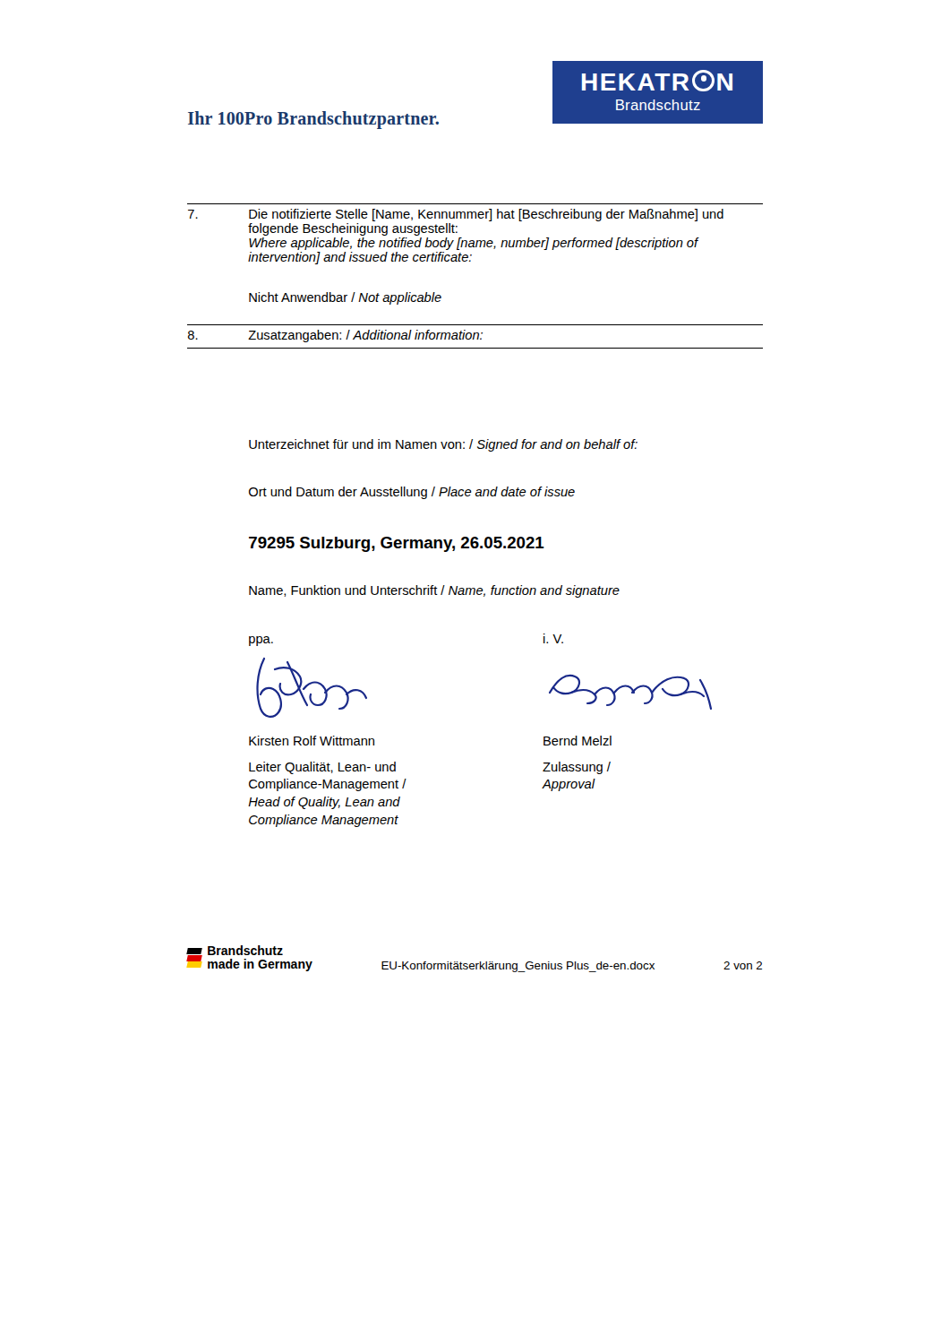Ihr 100Pro Brandschutzpartner.
HEKATR N
Brandschutz
7.
Die notifizierte Stelle [Name, Kennummer] hat [Beschreibung der Maßnahme] und folgende Bescheinigung ausgestellt:
Where applicable, the notified body [name, number] performed [description of intervention] and issued the certificate:
Nicht Anwendbar / Not applicable
8.
Zusatzangaben: / Additional information:
Unterzeichnet für und im Namen von: / Signed for and on behalf of:
Ort und Datum der Ausstellung / Place and date of issue
79295 Sulzburg, Germany, 26.05.2021
Name, Funktion und Unterschrift / Name, function and signature
ppa.
Kirsten Rolf Wittmann
Leiter Qualität, Lean- und
Compliance-Management /
Head of Quality, Lean and
Compliance Management
i. V.
Bernd Melzl
Zulassung /
Approval
Brandschutz
made in Germany
EU-Konformitätserklärung_Genius Plus_de-en.docx
2 von 2